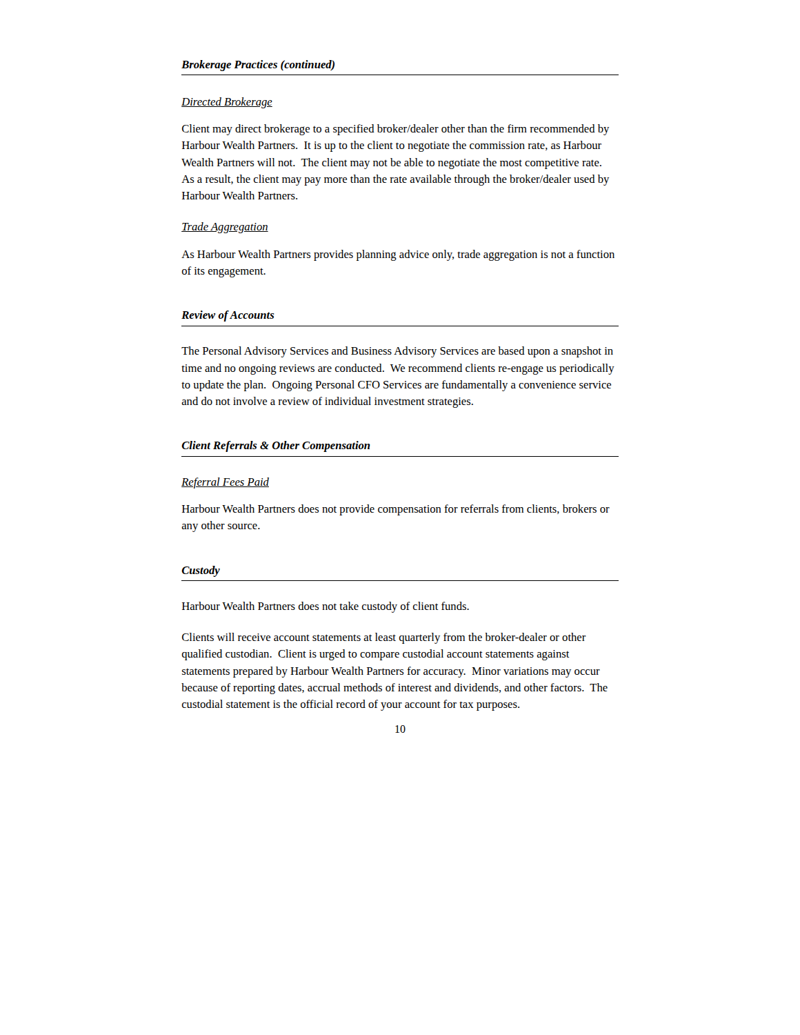Brokerage Practices (continued)
Directed Brokerage
Client may direct brokerage to a specified broker/dealer other than the firm recommended by Harbour Wealth Partners. It is up to the client to negotiate the commission rate, as Harbour Wealth Partners will not. The client may not be able to negotiate the most competitive rate. As a result, the client may pay more than the rate available through the broker/dealer used by Harbour Wealth Partners.
Trade Aggregation
As Harbour Wealth Partners provides planning advice only, trade aggregation is not a function of its engagement.
Review of Accounts
The Personal Advisory Services and Business Advisory Services are based upon a snapshot in time and no ongoing reviews are conducted. We recommend clients re-engage us periodically to update the plan. Ongoing Personal CFO Services are fundamentally a convenience service and do not involve a review of individual investment strategies.
Client Referrals & Other Compensation
Referral Fees Paid
Harbour Wealth Partners does not provide compensation for referrals from clients, brokers or any other source.
Custody
Harbour Wealth Partners does not take custody of client funds.
Clients will receive account statements at least quarterly from the broker-dealer or other qualified custodian. Client is urged to compare custodial account statements against statements prepared by Harbour Wealth Partners for accuracy. Minor variations may occur because of reporting dates, accrual methods of interest and dividends, and other factors. The custodial statement is the official record of your account for tax purposes.
10